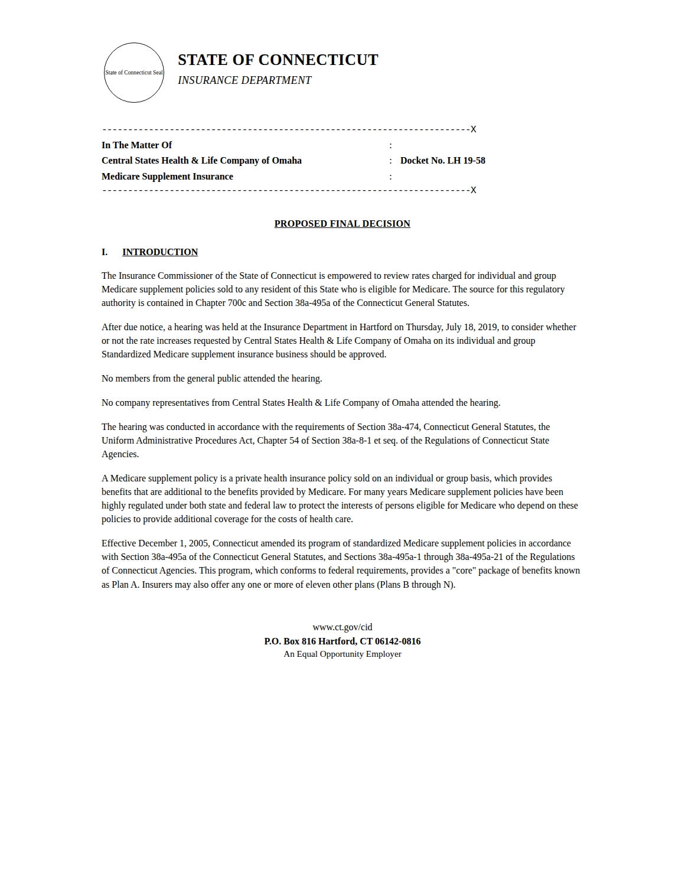State of Connecticut Seal
STATE OF CONNECTICUT
INSURANCE DEPARTMENT
-----------------------------------------------------------------------X
| In The Matter Of | : | |
| Central States Health & Life Company of Omaha | : | Docket No. LH 19-58 |
| Medicare Supplement Insurance | : | |
-----------------------------------------------------------------------X
PROPOSED FINAL DECISION
I. INTRODUCTION
The Insurance Commissioner of the State of Connecticut is empowered to review rates charged for individual and group Medicare supplement policies sold to any resident of this State who is eligible for Medicare. The source for this regulatory authority is contained in Chapter 700c and Section 38a-495a of the Connecticut General Statutes.
After due notice, a hearing was held at the Insurance Department in Hartford on Thursday, July 18, 2019, to consider whether or not the rate increases requested by Central States Health & Life Company of Omaha on its individual and group Standardized Medicare supplement insurance business should be approved.
No members from the general public attended the hearing.
No company representatives from Central States Health & Life Company of Omaha attended the hearing.
The hearing was conducted in accordance with the requirements of Section 38a-474, Connecticut General Statutes, the Uniform Administrative Procedures Act, Chapter 54 of Section 38a-8-1 et seq. of the Regulations of Connecticut State Agencies.
A Medicare supplement policy is a private health insurance policy sold on an individual or group basis, which provides benefits that are additional to the benefits provided by Medicare. For many years Medicare supplement policies have been highly regulated under both state and federal law to protect the interests of persons eligible for Medicare who depend on these policies to provide additional coverage for the costs of health care.
Effective December 1, 2005, Connecticut amended its program of standardized Medicare supplement policies in accordance with Section 38a-495a of the Connecticut General Statutes, and Sections 38a-495a-1 through 38a-495a-21 of the Regulations of Connecticut Agencies. This program, which conforms to federal requirements, provides a "core" package of benefits known as Plan A. Insurers may also offer any one or more of eleven other plans (Plans B through N).
www.ct.gov/cid
P.O. Box 816 Hartford, CT 06142-0816
An Equal Opportunity Employer